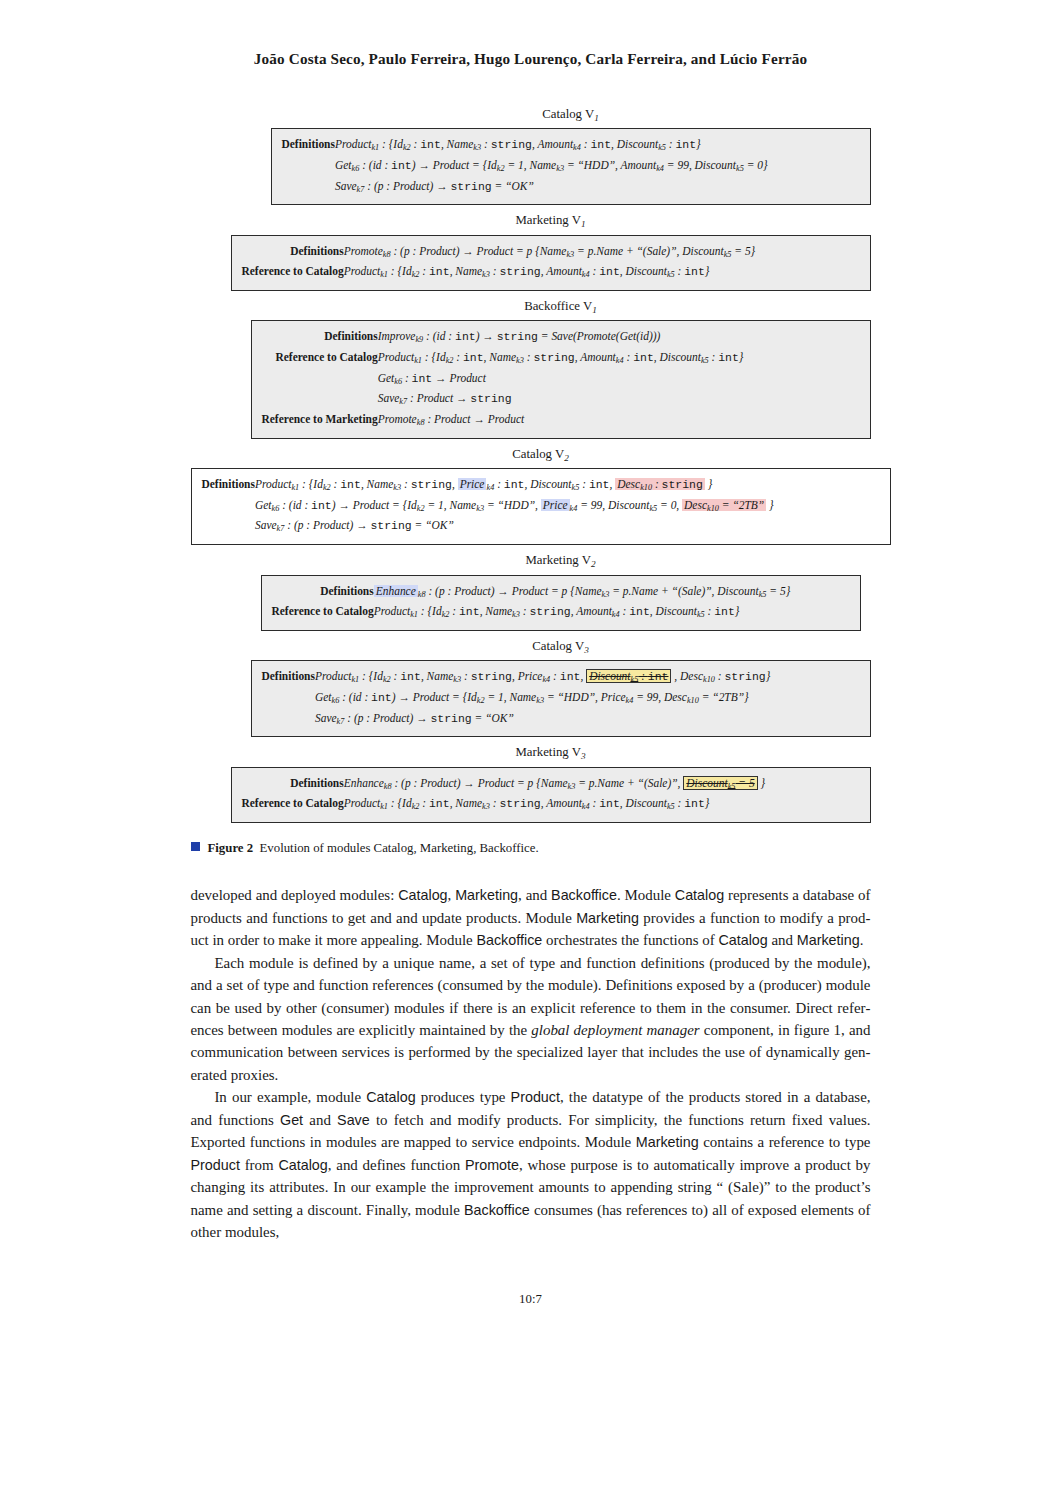João Costa Seco, Paulo Ferreira, Hugo Lourenço, Carla Ferreira, and Lúcio Ferrão
Catalog V1
| Definitions | Product k1 : {Id k2 : int , Name k3 : string , Amount k4 : int , Discount k5 : int } |
| | Get k6 : (id : int ) → Product = {Id k2 = 1, Name k3 = “HDD”, Amount k4 = 99, Discount k5 = 0} |
| | Save k7 : (p : Product) → string = “OK” |
Marketing V1
| Definitions | Promote k8 : (p : Product) → Product = p {Name k3 = p.Name + “(Sale)”, Discount k5 = 5} |
| Reference to Catalog | Product k1 : {Id k2 : int , Name k3 : string , Amount k4 : int , Discount k5 : int } |
Backoffice V1
| Definitions | Improve k9 : (id : int ) → string = Save(Promote(Get(id))) |
| Reference to Catalog | Product k1 : {Id k2 : int , Name k3 : string , Amount k4 : int , Discount k5 : int } |
| | Get k6 : int → Product |
| | Save k7 : Product → string |
| Reference to Marketing | Promote k8 : Product → Product |
Catalog V2
| Definitions | Product k1 : {Id k2 : int , Name k3 : string , Price k4 : int , Discount k5 : int , Desc k10 : string } |
| | Get k6 : (id : int ) → Product = {Id k2 = 1, Name k3 = “HDD”, Price k4 = 99, Discount k5 = 0, Desc k10 = “2TB” } |
| | Save k7 : (p : Product) → string = “OK” |
Marketing V2
| Definitions | Enhance k8 : (p : Product) → Product = p {Name k3 = p.Name + “(Sale)”, Discount k5 = 5} |
| Reference to Catalog | Product k1 : {Id k2 : int , Name k3 : string , Amount k4 : int , Discount k5 : int } |
Catalog V3
| Definitions | Product k1 : {Id k2 : int , Name k3 : string , Price k4 : int , Discount k5 : int , Desc k10 : string } |
| | Get k6 : (id : int ) → Product = {Id k2 = 1, Name k3 = “HDD”, Price k4 = 99, Desc k10 = “2TB”} |
| | Save k7 : (p : Product) → string = “OK” |
Marketing V3
| Definitions | Enhance k8 : (p : Product) → Product = p {Name k3 = p.Name + “(Sale)”, Discount k5 = 5 } |
| Reference to Catalog | Product k1 : {Id k2 : int , Name k3 : string , Amount k4 : int , Discount k5 : int } |
Figure 2 Evolution of modules Catalog, Marketing, Backoffice.
developed and deployed modules: Catalog, Marketing, and Backoffice. Module Catalog represents a database of products and functions to get and and update products. Module Marketing provides a function to modify a product in order to make it more appealing. Module Backoffice orchestrates the functions of Catalog and Marketing.
Each module is defined by a unique name, a set of type and function definitions (produced by the module), and a set of type and function references (consumed by the module). Definitions exposed by a (producer) module can be used by other (consumer) modules if there is an explicit reference to them in the consumer. Direct references between modules are explicitly maintained by the global deployment manager component, in figure 1, and communication between services is performed by the specialized layer that includes the use of dynamically generated proxies.
In our example, module Catalog produces type Product, the datatype of the products stored in a database, and functions Get and Save to fetch and modify products. For simplicity, the functions return fixed values. Exported functions in modules are mapped to service endpoints. Module Marketing contains a reference to type Product from Catalog, and defines function Promote, whose purpose is to automatically improve a product by changing its attributes. In our example the improvement amounts to appending string “ (Sale)” to the product’s name and setting a discount. Finally, module Backoffice consumes (has references to) all of exposed elements of other modules,
10:7